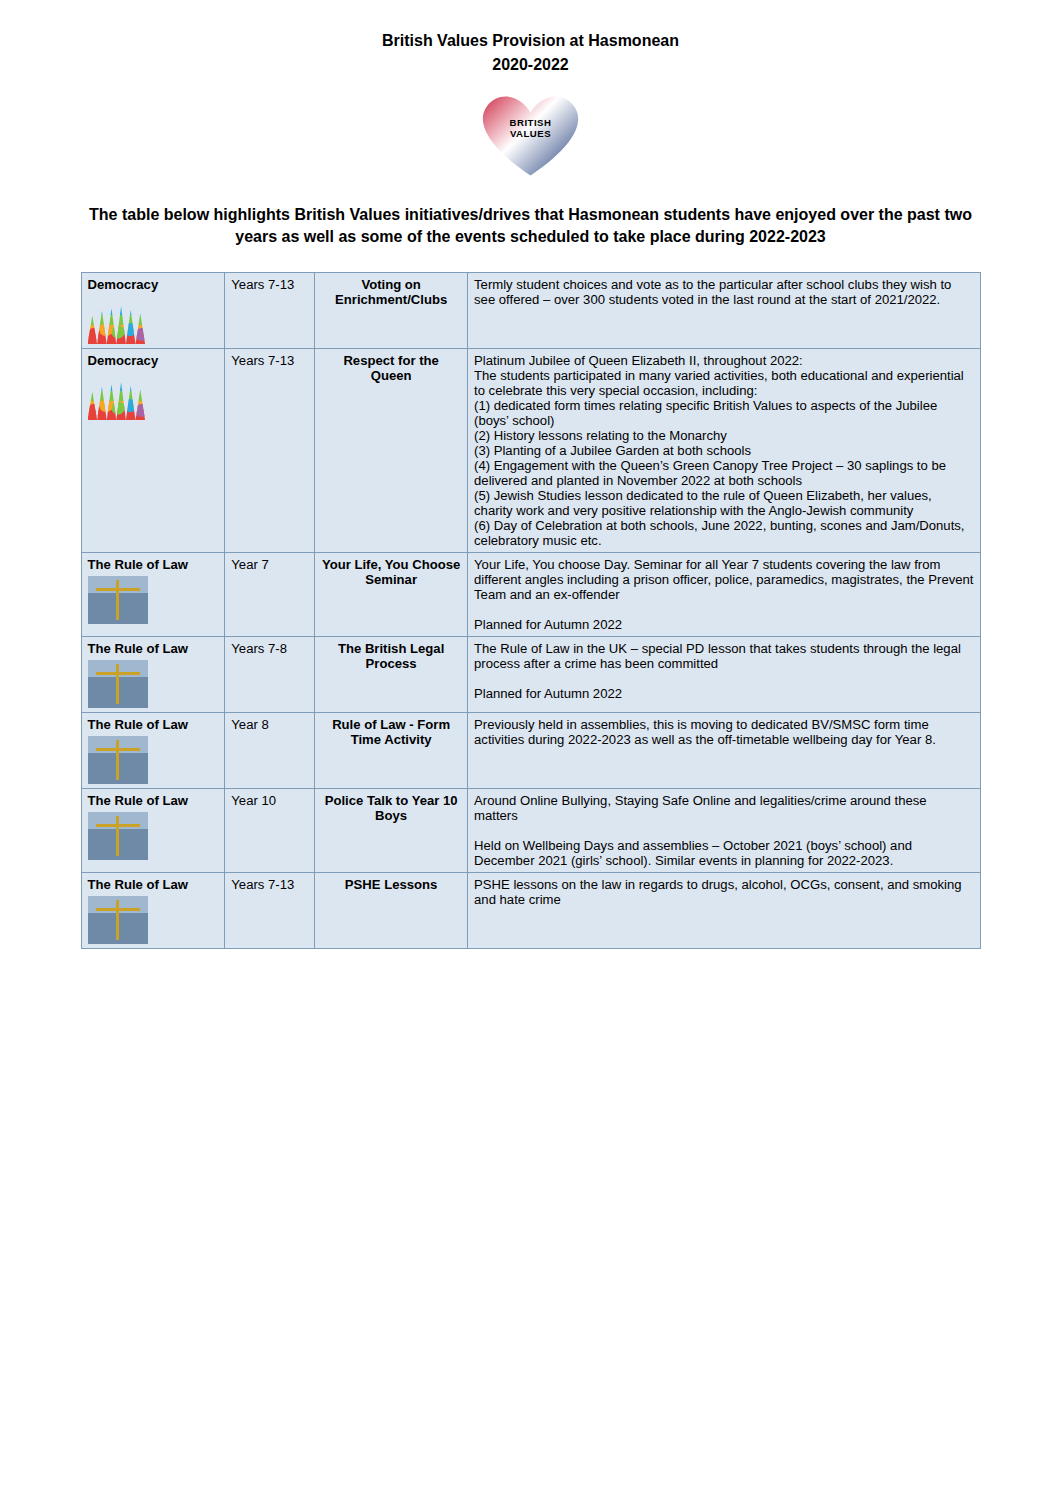British Values Provision at Hasmonean
2020-2022
BRITISH
VALUES
The table below highlights British Values initiatives/drives that Hasmonean students have enjoyed over the past two years as well as some of the events scheduled to take place during 2022-2023
| Democracy | Years 7-13 | Voting on Enrichment/Clubs | Termly student choices and vote as to the particular after school clubs they wish to see offered – over 300 students voted in the last round at the start of 2021/2022. |
| Democracy | Years 7-13 | Respect for the Queen | Platinum Jubilee of Queen Elizabeth II, throughout 2022: The students participated in many varied activities, both educational and experiential to celebrate this very special occasion, including: (1) dedicated form times relating specific British Values to aspects of the Jubilee (boys’ school) (2) History lessons relating to the Monarchy (3) Planting of a Jubilee Garden at both schools (4) Engagement with the Queen’s Green Canopy Tree Project – 30 saplings to be delivered and planted in November 2022 at both schools (5) Jewish Studies lesson dedicated to the rule of Queen Elizabeth, her values, charity work and very positive relationship with the Anglo-Jewish community (6) Day of Celebration at both schools, June 2022, bunting, scones and Jam/Donuts, celebratory music etc. |
| The Rule of Law | Year 7 | Your Life, You Choose Seminar | Your Life, You choose Day. Seminar for all Year 7 students covering the law from different angles including a prison officer, police, paramedics, magistrates, the Prevent Team and an ex-offender Planned for Autumn 2022 |
| The Rule of Law | Years 7-8 | The British Legal Process | The Rule of Law in the UK – special PD lesson that takes students through the legal process after a crime has been committed Planned for Autumn 2022 |
| The Rule of Law | Year 8 | Rule of Law - Form Time Activity | Previously held in assemblies, this is moving to dedicated BV/SMSC form time activities during 2022-2023 as well as the off-timetable wellbeing day for Year 8. |
| The Rule of Law | Year 10 | Police Talk to Year 10 Boys | Around Online Bullying, Staying Safe Online and legalities/crime around these matters Held on Wellbeing Days and assemblies – October 2021 (boys’ school) and December 2021 (girls’ school). Similar events in planning for 2022-2023. |
| The Rule of Law | Years 7-13 | PSHE Lessons | PSHE lessons on the law in regards to drugs, alcohol, OCGs, consent, and smoking and hate crime |